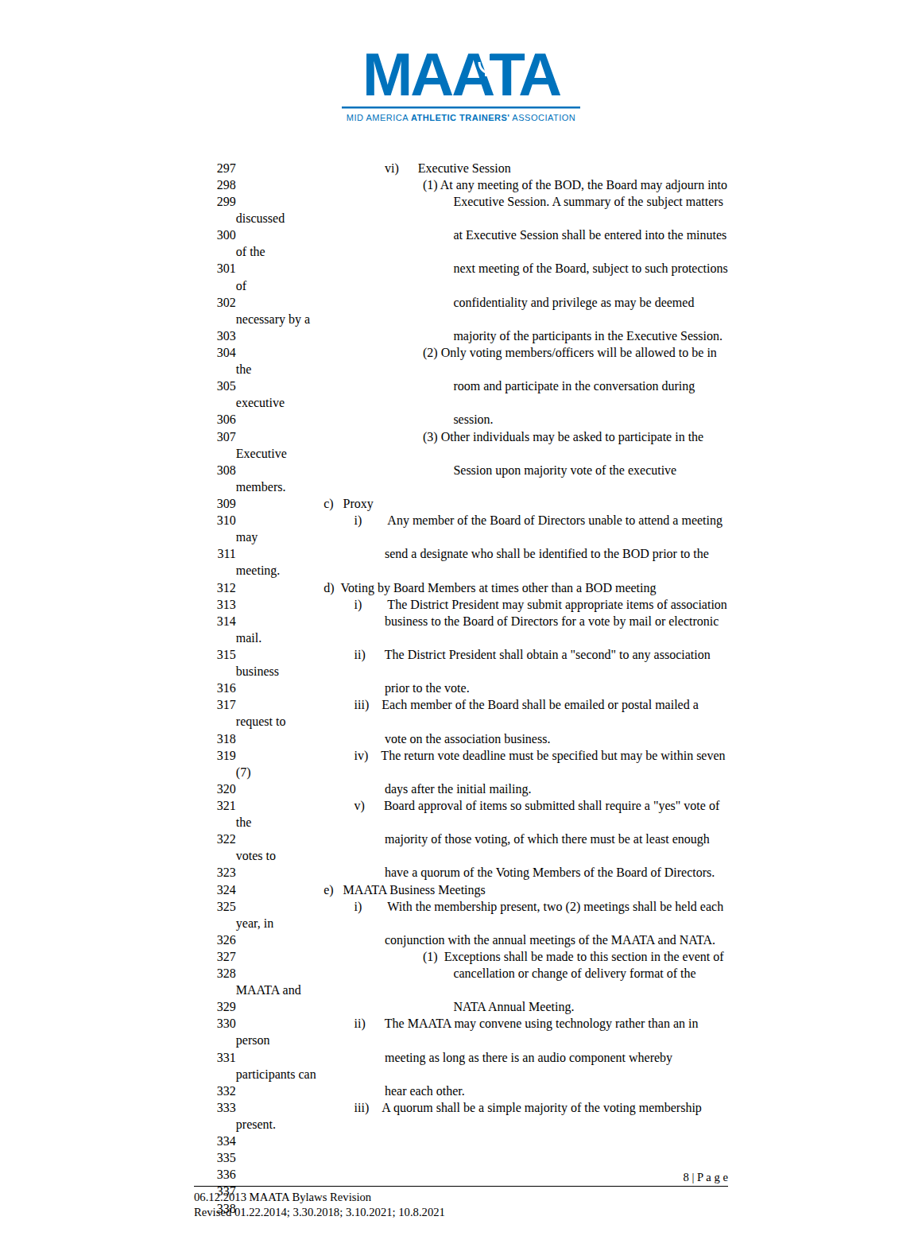MAATA MID AMERICA ATHLETIC TRAINERS' ASSOCIATION
| 297 | vi) Executive Session |
| 298 | (1) At any meeting of the BOD, the Board may adjourn into |
| 299 | Executive Session. A summary of the subject matters discussed |
| 300 | at Executive Session shall be entered into the minutes of the |
| 301 | next meeting of the Board, subject to such protections of |
| 302 | confidentiality and privilege as may be deemed necessary by a |
| 303 | majority of the participants in the Executive Session. |
| 304 | (2) Only voting members/officers will be allowed to be in the |
| 305 | room and participate in the conversation during executive |
| 306 | session. |
| 307 | (3) Other individuals may be asked to participate in the Executive |
| 308 | Session upon majority vote of the executive members. |
| 309 | c) Proxy |
| 310 | i) Any member of the Board of Directors unable to attend a meeting may |
| 311 | send a designate who shall be identified to the BOD prior to the meeting. |
| 312 | d) Voting by Board Members at times other than a BOD meeting |
| 313 | i) The District President may submit appropriate items of association |
| 314 | business to the Board of Directors for a vote by mail or electronic mail. |
| 315 | ii) The District President shall obtain a "second" to any association business |
| 316 | prior to the vote. |
| 317 | iii) Each member of the Board shall be emailed or postal mailed a request to |
| 318 | vote on the association business. |
| 319 | iv) The return vote deadline must be specified but may be within seven (7) |
| 320 | days after the initial mailing. |
| 321 | v) Board approval of items so submitted shall require a "yes" vote of the |
| 322 | majority of those voting, of which there must be at least enough votes to |
| 323 | have a quorum of the Voting Members of the Board of Directors. |
| 324 | e) MAATA Business Meetings |
| 325 | i) With the membership present, two (2) meetings shall be held each year, in |
| 326 | conjunction with the annual meetings of the MAATA and NATA. |
| 327 | (1) Exceptions shall be made to this section in the event of |
| 328 | cancellation or change of delivery format of the MAATA and |
| 329 | NATA Annual Meeting. |
| 330 | ii) The MAATA may convene using technology rather than an in person |
| 331 | meeting as long as there is an audio component whereby participants can |
| 332 | hear each other. |
| 333 | iii) A quorum shall be a simple majority of the voting membership present. |
| 334 | |
| 335 | |
| 336 | |
| 337 | |
| 338 | |
8 | P a g e
06.12.2013 MAATA Bylaws Revision
Revised 01.22.2014; 3.30.2018; 3.10.2021; 10.8.2021